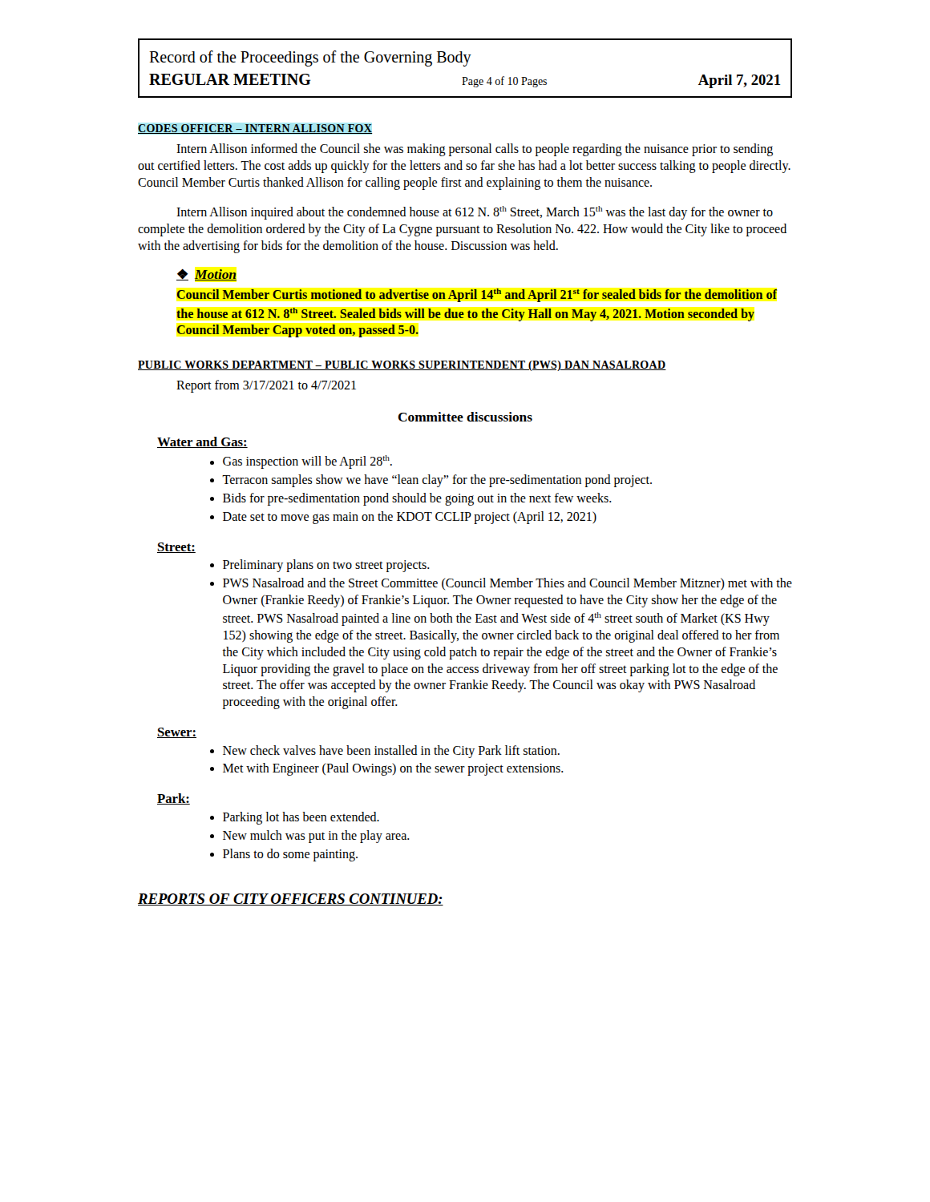Record of the Proceedings of the Governing Body
REGULAR MEETING Page 4 of 10 Pages April 7, 2021
Codes Officer – Intern Allison Fox
Intern Allison informed the Council she was making personal calls to people regarding the nuisance prior to sending out certified letters. The cost adds up quickly for the letters and so far she has had a lot better success talking to people directly. Council Member Curtis thanked Allison for calling people first and explaining to them the nuisance.
Intern Allison inquired about the condemned house at 612 N. 8th Street, March 15th was the last day for the owner to complete the demolition ordered by the City of La Cygne pursuant to Resolution No. 422. How would the City like to proceed with the advertising for bids for the demolition of the house. Discussion was held.
Motion
Council Member Curtis motioned to advertise on April 14th and April 21st for sealed bids for the demolition of the house at 612 N. 8th Street. Sealed bids will be due to the City Hall on May 4, 2021. Motion seconded by Council Member Capp voted on, passed 5-0.
Public Works Department – Public Works Superintendent (PWS) Dan Nasalroad
Report from 3/17/2021 to 4/7/2021
Committee discussions
Water and Gas:
Gas inspection will be April 28th.
Terracon samples show we have “lean clay” for the pre-sedimentation pond project.
Bids for pre-sedimentation pond should be going out in the next few weeks.
Date set to move gas main on the KDOT CCLIP project (April 12, 2021)
Street:
Preliminary plans on two street projects.
PWS Nasalroad and the Street Committee (Council Member Thies and Council Member Mitzner) met with the Owner (Frankie Reedy) of Frankie’s Liquor. The Owner requested to have the City show her the edge of the street. PWS Nasalroad painted a line on both the East and West side of 4th street south of Market (KS Hwy 152) showing the edge of the street. Basically, the owner circled back to the original deal offered to her from the City which included the City using cold patch to repair the edge of the street and the Owner of Frankie’s Liquor providing the gravel to place on the access driveway from her off street parking lot to the edge of the street. The offer was accepted by the owner Frankie Reedy. The Council was okay with PWS Nasalroad proceeding with the original offer.
Sewer:
New check valves have been installed in the City Park lift station.
Met with Engineer (Paul Owings) on the sewer project extensions.
Park:
Parking lot has been extended.
New mulch was put in the play area.
Plans to do some painting.
REPORTS OF CITY OFFICERS CONTINUED: